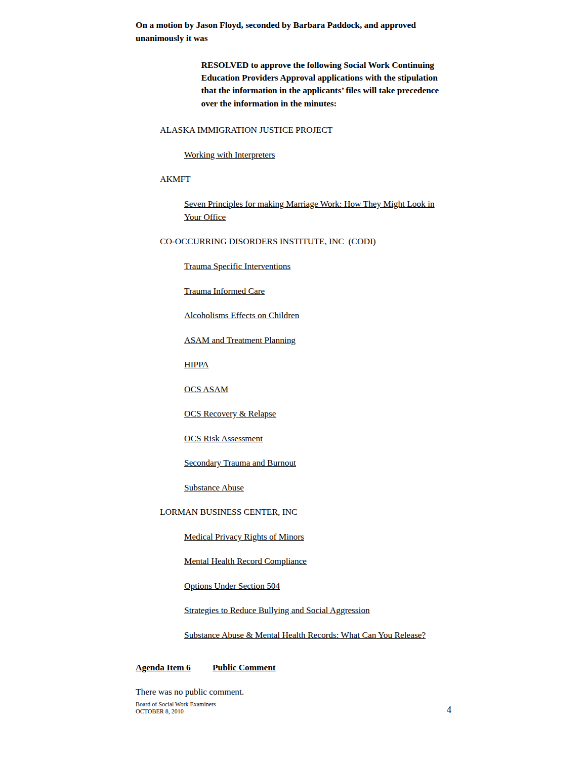On a motion by Jason Floyd, seconded by Barbara Paddock, and approved unanimously it was
RESOLVED to approve the following Social Work Continuing Education Providers Approval applications with the stipulation that the information in the applicants’ files will take precedence over the information in the minutes:
ALASKA IMMIGRATION JUSTICE PROJECT
Working with Interpreters
AKMFT
Seven Principles for making Marriage Work: How They Might Look in Your Office
CO-OCCURRING DISORDERS INSTITUTE, INC (CODI)
Trauma Specific Interventions
Trauma Informed Care
Alcoholisms Effects on Children
ASAM and Treatment Planning
HIPPA
OCS ASAM
OCS Recovery & Relapse
OCS Risk Assessment
Secondary Trauma and Burnout
Substance Abuse
LORMAN BUSINESS CENTER, INC
Medical Privacy Rights of Minors
Mental Health Record Compliance
Options Under Section 504
Strategies to Reduce Bullying and Social Aggression
Substance Abuse & Mental Health Records: What Can You Release?
Agenda Item 6 Public Comment
There was no public comment.
Board of Social Work Examiners
OCTOBER 8, 2010 4